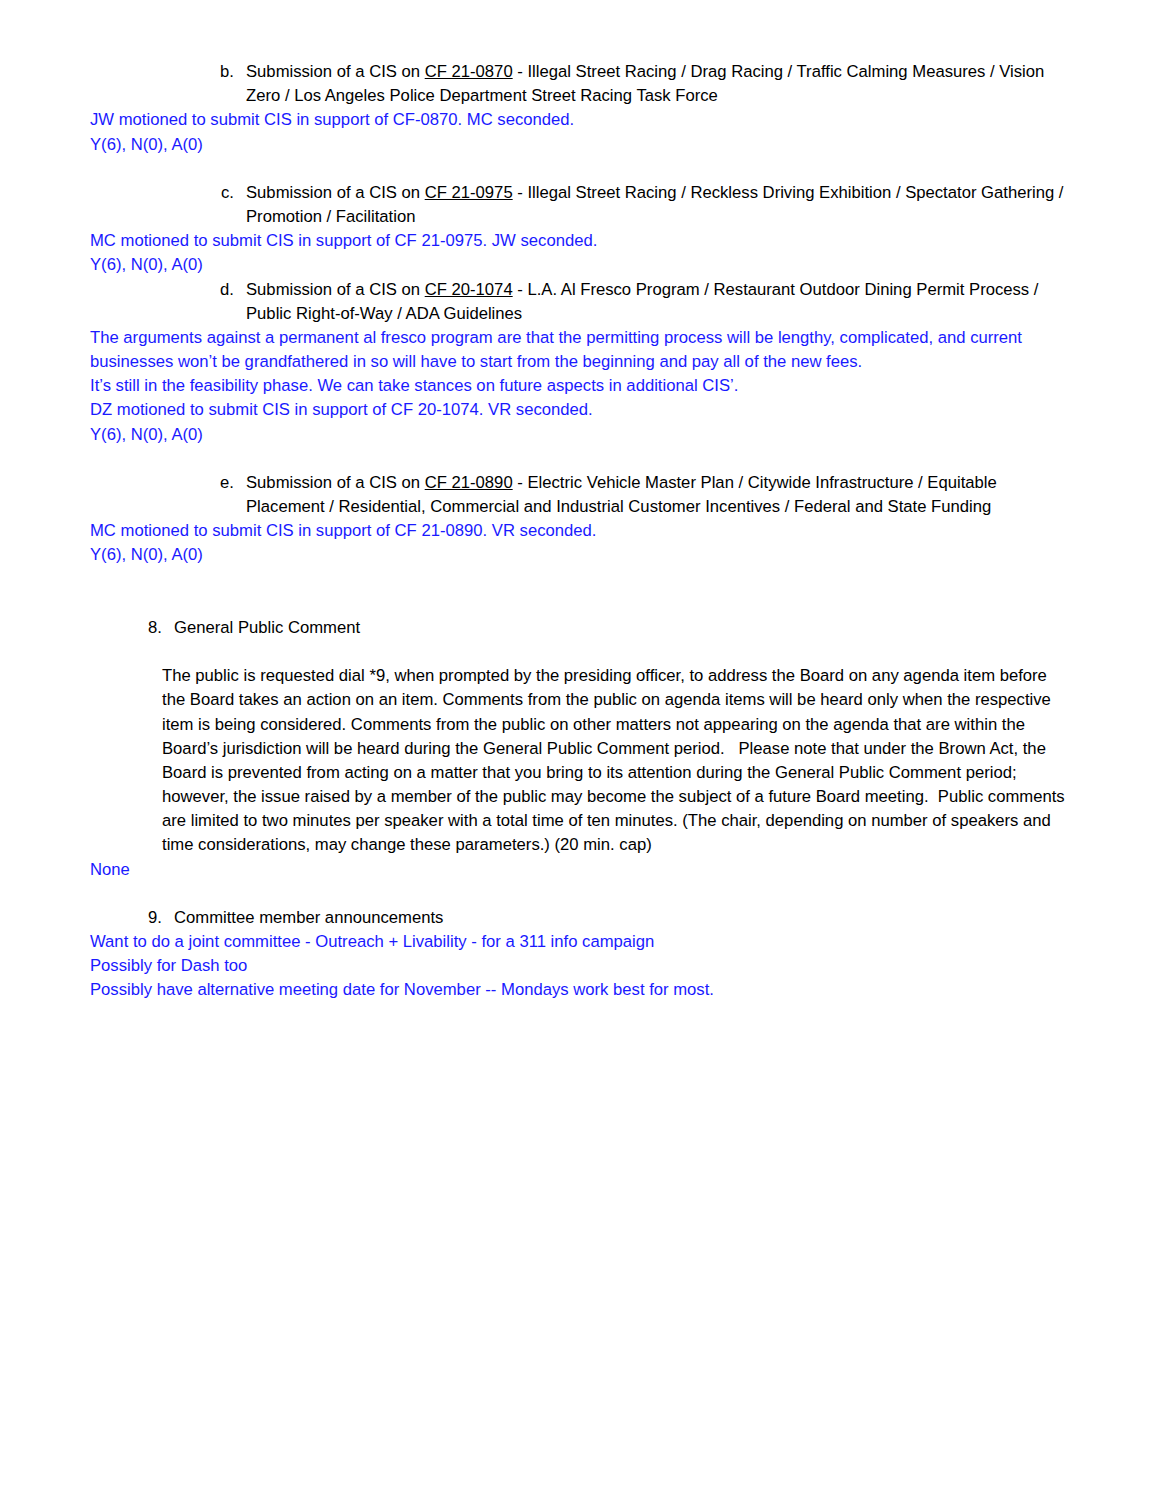b.
Submission of a CIS on CF 21-0870 - Illegal Street Racing / Drag Racing / Traffic Calming Measures / Vision Zero / Los Angeles Police Department Street Racing Task Force
JW motioned to submit CIS in support of CF-0870. MC seconded.
Y(6), N(0), A(0)
c.
Submission of a CIS on CF 21-0975 - Illegal Street Racing / Reckless Driving Exhibition / Spectator Gathering / Promotion / Facilitation
MC motioned to submit CIS in support of CF 21-0975. JW seconded.
Y(6), N(0), A(0)
d.
Submission of a CIS on CF 20-1074 - L.A. Al Fresco Program / Restaurant Outdoor Dining Permit Process / Public Right-of-Way / ADA Guidelines
The arguments against a permanent al fresco program are that the permitting process will be lengthy, complicated, and current businesses won’t be grandfathered in so will have to start from the beginning and pay all of the new fees.
It’s still in the feasibility phase. We can take stances on future aspects in additional CIS’.
DZ motioned to submit CIS in support of CF 20-1074. VR seconded.
Y(6), N(0), A(0)
e.
Submission of a CIS on CF 21-0890 - Electric Vehicle Master Plan / Citywide Infrastructure / Equitable Placement / Residential, Commercial and Industrial Customer Incentives / Federal and State Funding
MC motioned to submit CIS in support of CF 21-0890. VR seconded.
Y(6), N(0), A(0)
8.
General Public Comment
The public is requested dial *9, when prompted by the presiding officer, to address the Board on any agenda item before the Board takes an action on an item. Comments from the public on agenda items will be heard only when the respective item is being considered. Comments from the public on other matters not appearing on the agenda that are within the Board’s jurisdiction will be heard during the General Public Comment period. Please note that under the Brown Act, the Board is prevented from acting on a matter that you bring to its attention during the General Public Comment period; however, the issue raised by a member of the public may become the subject of a future Board meeting. Public comments are limited to two minutes per speaker with a total time of ten minutes. (The chair, depending on number of speakers and time considerations, may change these parameters.) (20 min. cap)
None
9.
Committee member announcements
Want to do a joint committee - Outreach + Livability - for a 311 info campaign
Possibly for Dash too
Possibly have alternative meeting date for November -- Mondays work best for most.